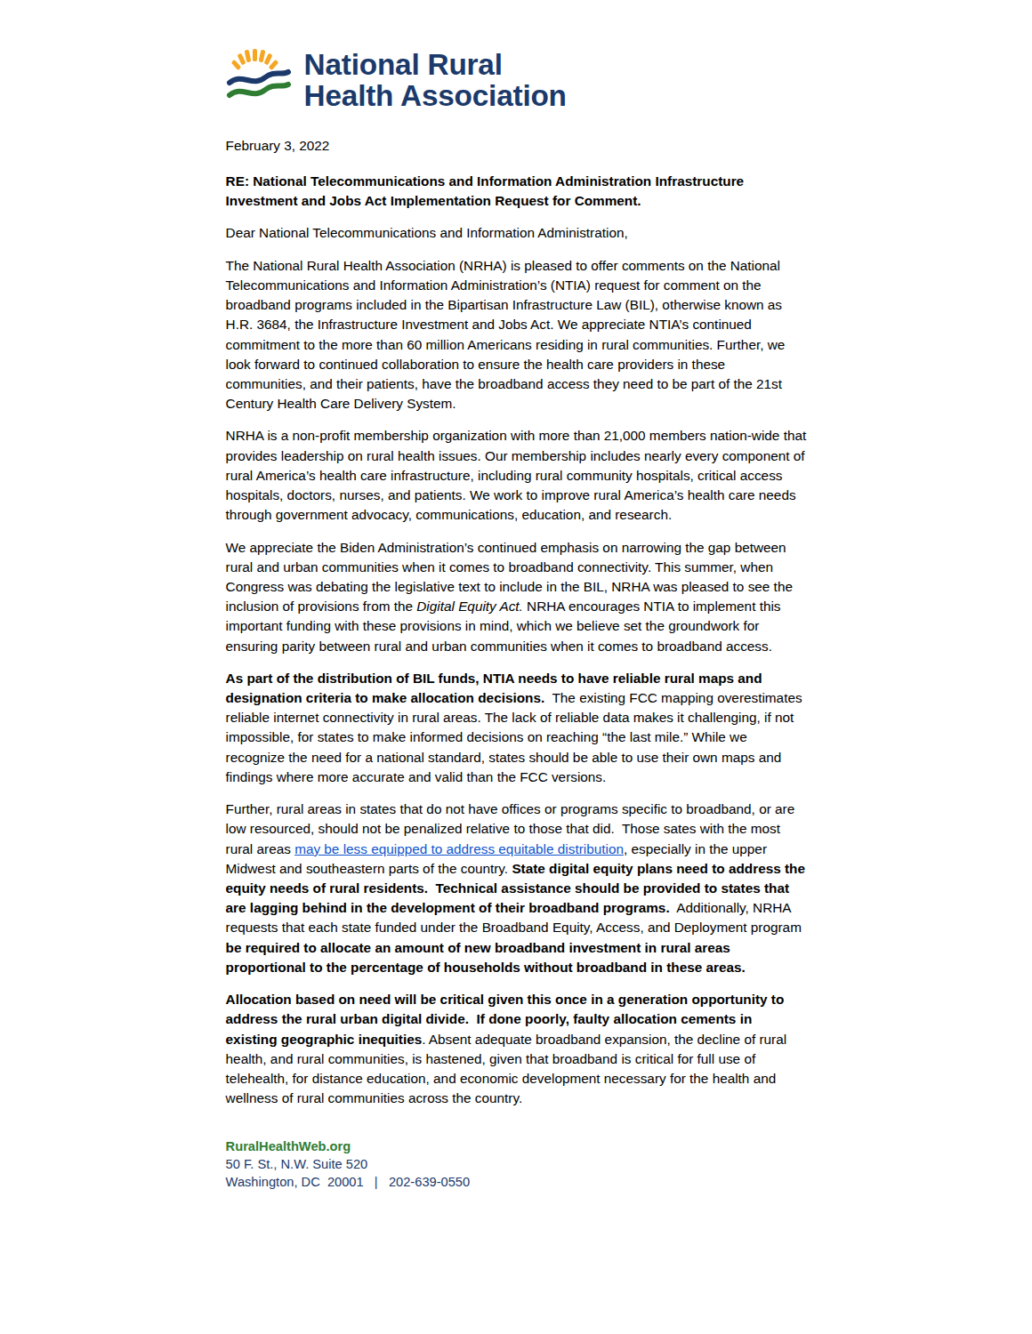National Rural
Health Association
February 3, 2022
RE: National Telecommunications and Information Administration Infrastructure Investment and Jobs Act Implementation Request for Comment.
Dear National Telecommunications and Information Administration,
The National Rural Health Association (NRHA) is pleased to offer comments on the National Telecommunications and Information Administration’s (NTIA) request for comment on the broadband programs included in the Bipartisan Infrastructure Law (BIL), otherwise known as H.R. 3684, the Infrastructure Investment and Jobs Act. We appreciate NTIA’s continued commitment to the more than 60 million Americans residing in rural communities. Further, we look forward to continued collaboration to ensure the health care providers in these communities, and their patients, have the broadband access they need to be part of the 21st Century Health Care Delivery System.
NRHA is a non-profit membership organization with more than 21,000 members nation-wide that provides leadership on rural health issues. Our membership includes nearly every component of rural America’s health care infrastructure, including rural community hospitals, critical access hospitals, doctors, nurses, and patients. We work to improve rural America’s health care needs through government advocacy, communications, education, and research.
We appreciate the Biden Administration’s continued emphasis on narrowing the gap between rural and urban communities when it comes to broadband connectivity. This summer, when Congress was debating the legislative text to include in the BIL, NRHA was pleased to see the inclusion of provisions from the Digital Equity Act. NRHA encourages NTIA to implement this important funding with these provisions in mind, which we believe set the groundwork for ensuring parity between rural and urban communities when it comes to broadband access.
As part of the distribution of BIL funds, NTIA needs to have reliable rural maps and designation criteria to make allocation decisions. The existing FCC mapping overestimates reliable internet connectivity in rural areas. The lack of reliable data makes it challenging, if not impossible, for states to make informed decisions on reaching “the last mile.” While we recognize the need for a national standard, states should be able to use their own maps and findings where more accurate and valid than the FCC versions.
Further, rural areas in states that do not have offices or programs specific to broadband, or are low resourced, should not be penalized relative to those that did. Those sates with the most rural areas may be less equipped to address equitable distribution, especially in the upper Midwest and southeastern parts of the country. State digital equity plans need to address the equity needs of rural residents. Technical assistance should be provided to states that are lagging behind in the development of their broadband programs. Additionally, NRHA requests that each state funded under the Broadband Equity, Access, and Deployment program be required to allocate an amount of new broadband investment in rural areas proportional to the percentage of households without broadband in these areas.
Allocation based on need will be critical given this once in a generation opportunity to address the rural urban digital divide. If done poorly, faulty allocation cements in existing geographic inequities. Absent adequate broadband expansion, the decline of rural health, and rural communities, is hastened, given that broadband is critical for full use of telehealth, for distance education, and economic development necessary for the health and wellness of rural communities across the country.
RuralHealthWeb.org
50 F. St., N.W. Suite 520
Washington, DC 20001 | 202-639-0550